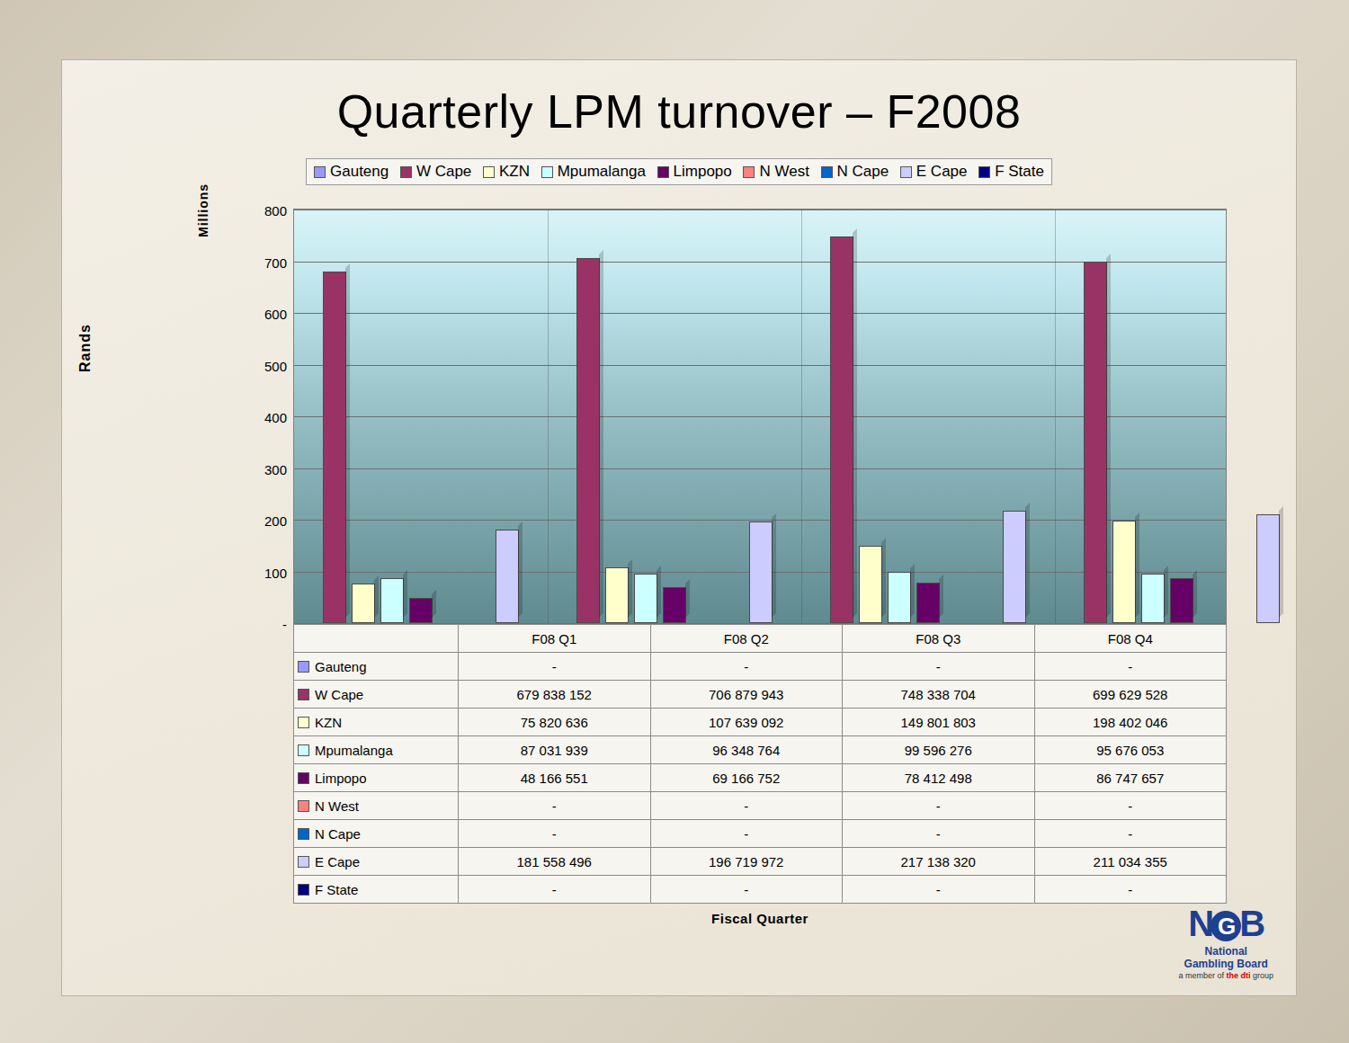Quarterly LPM turnover – F2008
Gauteng W Cape KZN Mpumalanga Limpopo N West N Cape E Cape F State
Rands
Millions
800
700
600
500
400
300
200
100
-
| | F08 Q1 | F08 Q2 | F08 Q3 | F08 Q4 |
| --- | --- | --- | --- | --- |
| Gauteng | - | - | - | - |
| W Cape | 679 838 152 | 706 879 943 | 748 338 704 | 699 629 528 |
| KZN | 75 820 636 | 107 639 092 | 149 801 803 | 198 402 046 |
| Mpumalanga | 87 031 939 | 96 348 764 | 99 596 276 | 95 676 053 |
| Limpopo | 48 166 551 | 69 166 752 | 78 412 498 | 86 747 657 |
| N West | - | - | - | - |
| N Cape | - | - | - | - |
| E Cape | 181 558 496 | 196 719 972 | 217 138 320 | 211 034 355 |
| F State | - | - | - | - |
Fiscal Quarter
NGB
National
Gambling Board
a member of the dti group